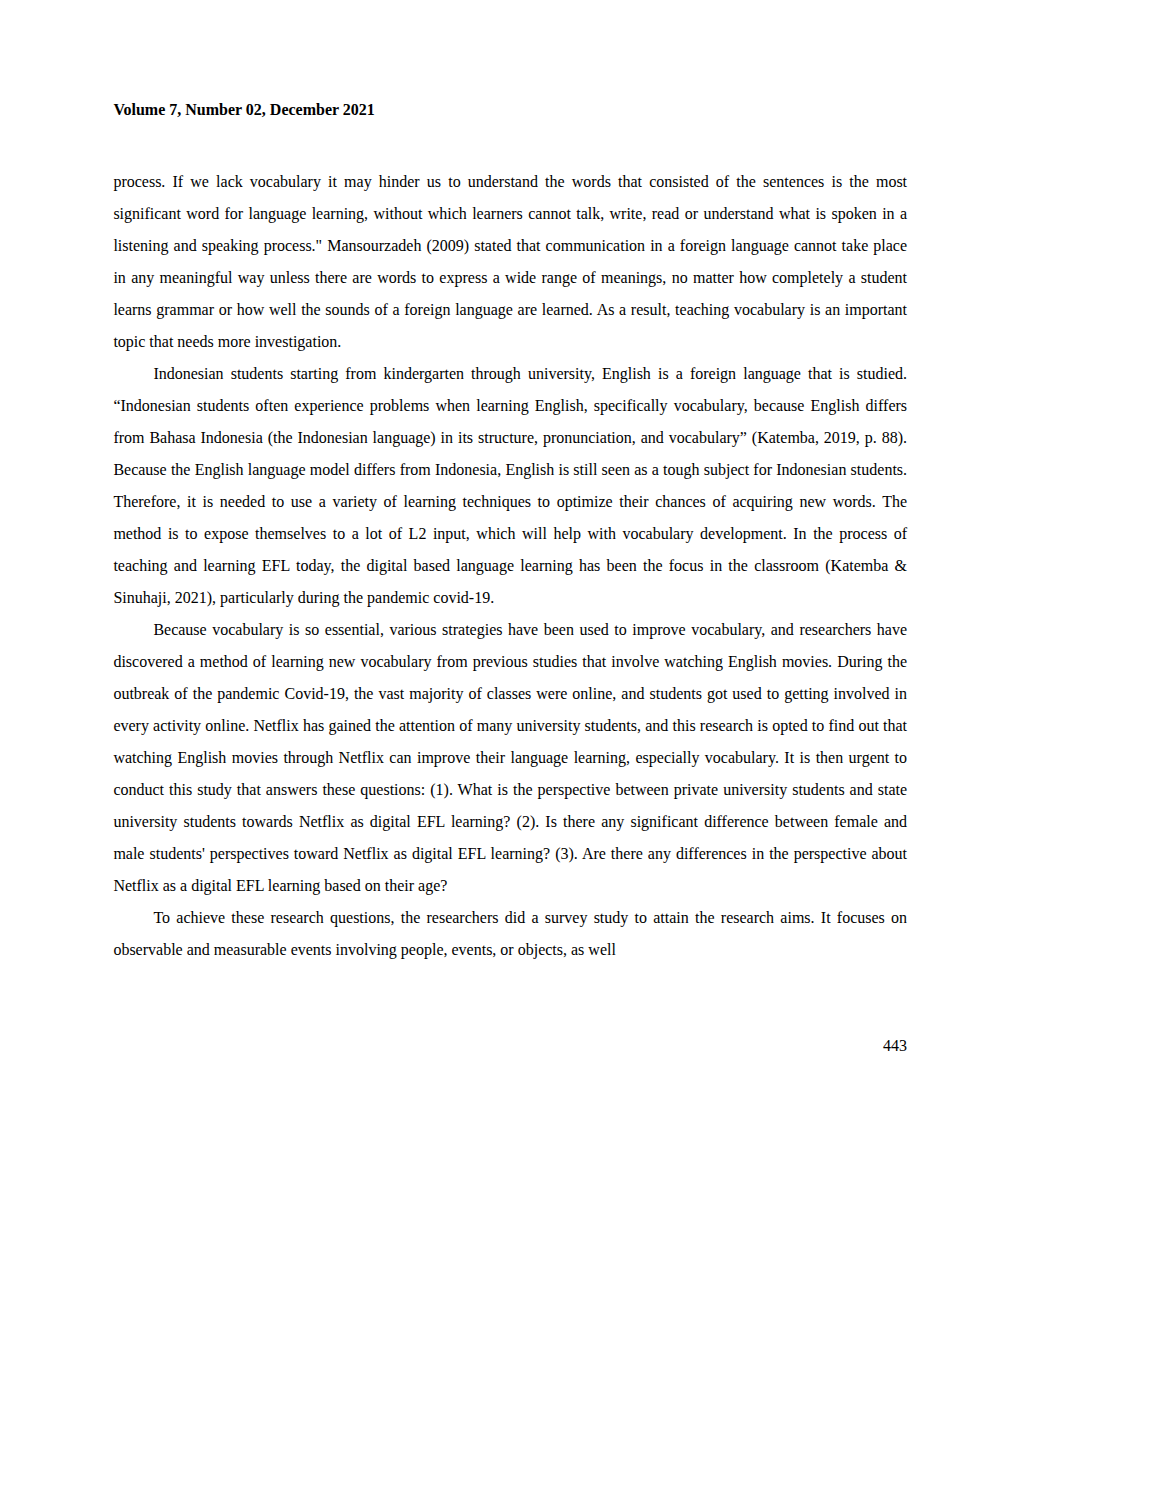Volume 7, Number 02, December 2021
process. If we lack vocabulary it may hinder us to understand the words that consisted of the sentences is the most significant word for language learning, without which learners cannot talk, write, read or understand what is spoken in a listening and speaking process." Mansourzadeh (2009) stated that communication in a foreign language cannot take place in any meaningful way unless there are words to express a wide range of meanings, no matter how completely a student learns grammar or how well the sounds of a foreign language are learned. As a result, teaching vocabulary is an important topic that needs more investigation.
Indonesian students starting from kindergarten through university, English is a foreign language that is studied. “Indonesian students often experience problems when learning English, specifically vocabulary, because English differs from Bahasa Indonesia (the Indonesian language) in its structure, pronunciation, and vocabulary” (Katemba, 2019, p. 88). Because the English language model differs from Indonesia, English is still seen as a tough subject for Indonesian students. Therefore, it is needed to use a variety of learning techniques to optimize their chances of acquiring new words. The method is to expose themselves to a lot of L2 input, which will help with vocabulary development. In the process of teaching and learning EFL today, the digital based language learning has been the focus in the classroom (Katemba & Sinuhaji, 2021), particularly during the pandemic covid-19.
Because vocabulary is so essential, various strategies have been used to improve vocabulary, and researchers have discovered a method of learning new vocabulary from previous studies that involve watching English movies. During the outbreak of the pandemic Covid-19, the vast majority of classes were online, and students got used to getting involved in every activity online. Netflix has gained the attention of many university students, and this research is opted to find out that watching English movies through Netflix can improve their language learning, especially vocabulary. It is then urgent to conduct this study that answers these questions: (1). What is the perspective between private university students and state university students towards Netflix as digital EFL learning? (2). Is there any significant difference between female and male students' perspectives toward Netflix as digital EFL learning? (3). Are there any differences in the perspective about Netflix as a digital EFL learning based on their age?
To achieve these research questions, the researchers did a survey study to attain the research aims. It focuses on observable and measurable events involving people, events, or objects, as well
443